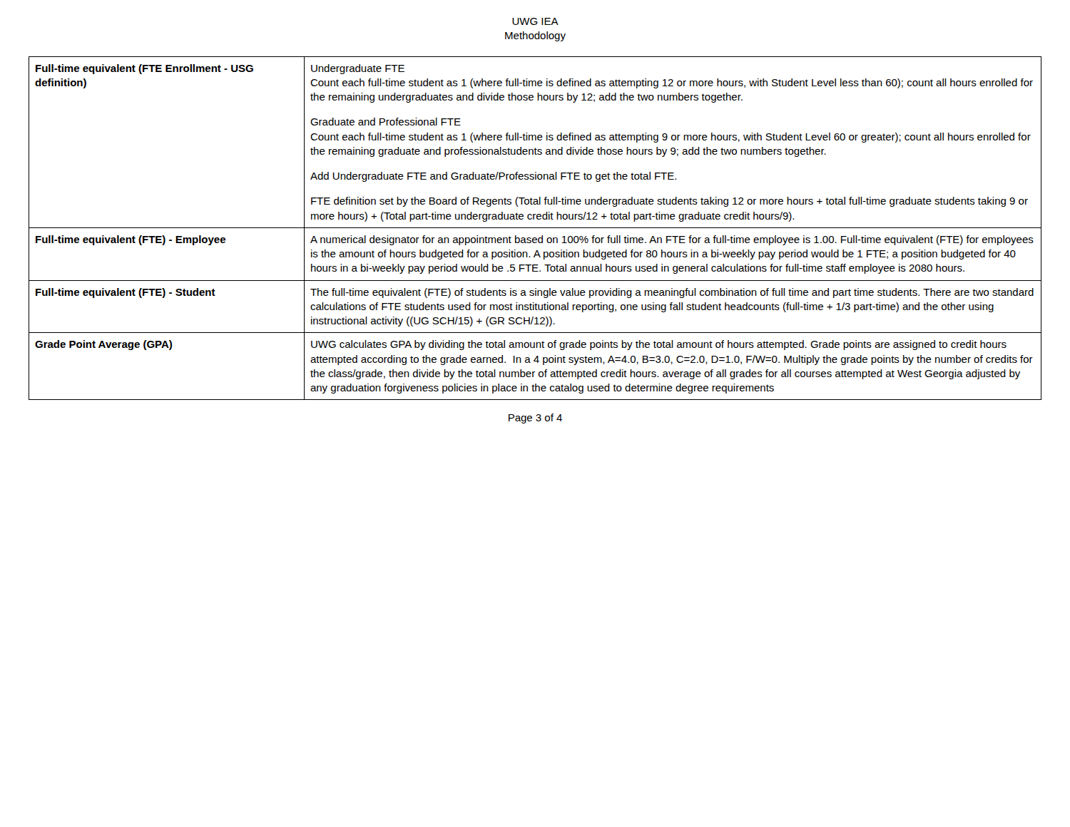UWG IEA
Methodology
| Full-time equivalent (FTE Enrollment - USG definition) | Undergraduate FTE Count each full-time student as 1 (where full-time is defined as attempting 12 or more hours, with Student Level less than 60); count all hours enrolled for the remaining undergraduates and divide those hours by 12; add the two numbers together. Graduate and Professional FTE Count each full-time student as 1 (where full-time is defined as attempting 9 or more hours, with Student Level 60 or greater); count all hours enrolled for the remaining graduate and professionalstudents and divide those hours by 9; add the two numbers together. Add Undergraduate FTE and Graduate/Professional FTE to get the total FTE. FTE definition set by the Board of Regents (Total full-time undergraduate students taking 12 or more hours + total full-time graduate students taking 9 or more hours) + (Total part-time undergraduate credit hours/12 + total part-time graduate credit hours/9). |
| Full-time equivalent (FTE) - Employee | A numerical designator for an appointment based on 100% for full time. An FTE for a full-time employee is 1.00. Full-time equivalent (FTE) for employees is the amount of hours budgeted for a position. A position budgeted for 80 hours in a bi-weekly pay period would be 1 FTE; a position budgeted for 40 hours in a bi-weekly pay period would be .5 FTE. Total annual hours used in general calculations for full-time staff employee is 2080 hours. |
| Full-time equivalent (FTE) - Student | The full-time equivalent (FTE) of students is a single value providing a meaningful combination of full time and part time students. There are two standard calculations of FTE students used for most institutional reporting, one using fall student headcounts (full-time + 1/3 part-time) and the other using instructional activity ((UG SCH/15) + (GR SCH/12)). |
| Grade Point Average (GPA) | UWG calculates GPA by dividing the total amount of grade points by the total amount of hours attempted. Grade points are assigned to credit hours attempted according to the grade earned. In a 4 point system, A=4.0, B=3.0, C=2.0, D=1.0, F/W=0. Multiply the grade points by the number of credits for the class/grade, then divide by the total number of attempted credit hours. average of all grades for all courses attempted at West Georgia adjusted by any graduation forgiveness policies in place in the catalog used to determine degree requirements |
Page 3 of 4